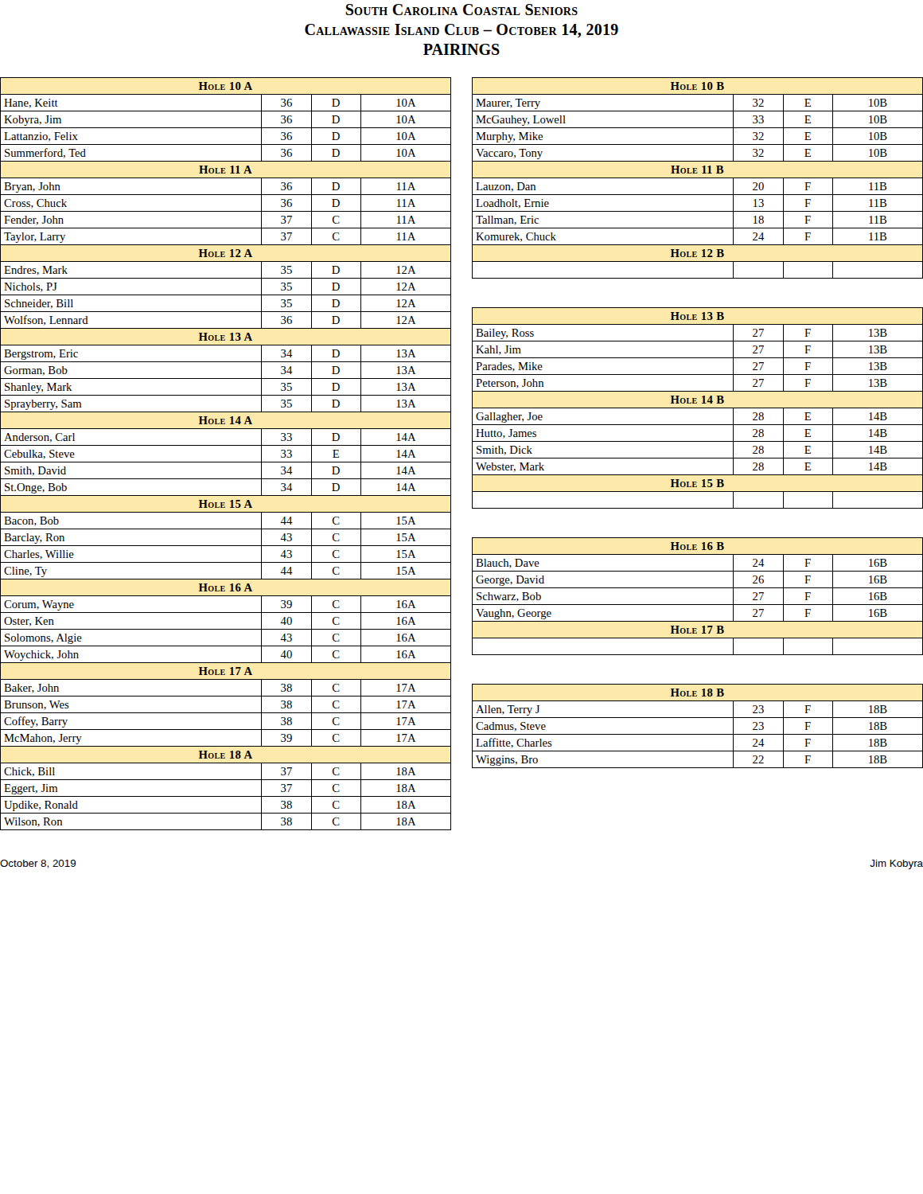South Carolina Coastal Seniors
Callawassie Island Club – October 14, 2019
Pairings
| Hole 10 A |
| --- |
| Hane, Keitt | 36 | D | 10A |
| Kobyra, Jim | 36 | D | 10A |
| Lattanzio, Felix | 36 | D | 10A |
| Summerford, Ted | 36 | D | 10A |
| Hole 11 A |
| Bryan, John | 36 | D | 11A |
| Cross, Chuck | 36 | D | 11A |
| Fender, John | 37 | C | 11A |
| Taylor, Larry | 37 | C | 11A |
| Hole 12 A |
| Endres, Mark | 35 | D | 12A |
| Nichols, PJ | 35 | D | 12A |
| Schneider, Bill | 35 | D | 12A |
| Wolfson, Lennard | 36 | D | 12A |
| Hole 13 A |
| Bergstrom, Eric | 34 | D | 13A |
| Gorman, Bob | 34 | D | 13A |
| Shanley, Mark | 35 | D | 13A |
| Sprayberry, Sam | 35 | D | 13A |
| Hole 14 A |
| Anderson, Carl | 33 | D | 14A |
| Cebulka, Steve | 33 | E | 14A |
| Smith, David | 34 | D | 14A |
| St.Onge, Bob | 34 | D | 14A |
| Hole 15 A |
| Bacon, Bob | 44 | C | 15A |
| Barclay, Ron | 43 | C | 15A |
| Charles, Willie | 43 | C | 15A |
| Cline, Ty | 44 | C | 15A |
| Hole 16 A |
| Corum, Wayne | 39 | C | 16A |
| Oster, Ken | 40 | C | 16A |
| Solomons, Algie | 43 | C | 16A |
| Woychick, John | 40 | C | 16A |
| Hole 17 A |
| Baker, John | 38 | C | 17A |
| Brunson, Wes | 38 | C | 17A |
| Coffey, Barry | 38 | C | 17A |
| McMahon, Jerry | 39 | C | 17A |
| Hole 18 A |
| Chick, Bill | 37 | C | 18A |
| Eggert, Jim | 37 | C | 18A |
| Updike, Ronald | 38 | C | 18A |
| Wilson, Ron | 38 | C | 18A |
| Hole 10 B |
| --- |
| Maurer, Terry | 32 | E | 10B |
| McGauhey, Lowell | 33 | E | 10B |
| Murphy, Mike | 32 | E | 10B |
| Vaccaro, Tony | 32 | E | 10B |
| Hole 11 B |
| Lauzon, Dan | 20 | F | 11B |
| Loadholt, Ernie | 13 | F | 11B |
| Tallman, Eric | 18 | F | 11B |
| Komurek, Chuck | 24 | F | 11B |
| Hole 12 B |
| Hole 13 B |
| Bailey, Ross | 27 | F | 13B |
| Kahl, Jim | 27 | F | 13B |
| Parades, Mike | 27 | F | 13B |
| Peterson, John | 27 | F | 13B |
| Hole 14 B |
| Gallagher, Joe | 28 | E | 14B |
| Hutto, James | 28 | E | 14B |
| Smith, Dick | 28 | E | 14B |
| Webster, Mark | 28 | E | 14B |
| Hole 15 B |
| Hole 16 B |
| Blauch, Dave | 24 | F | 16B |
| George, David | 26 | F | 16B |
| Schwarz, Bob | 27 | F | 16B |
| Vaughn, George | 27 | F | 16B |
| Hole 17 B |
| Hole 18 B |
| Allen, Terry J | 23 | F | 18B |
| Cadmus, Steve | 23 | F | 18B |
| Laffitte, Charles | 24 | F | 18B |
| Wiggins, Bro | 22 | F | 18B |
October 8, 2019 Jim Kobyra